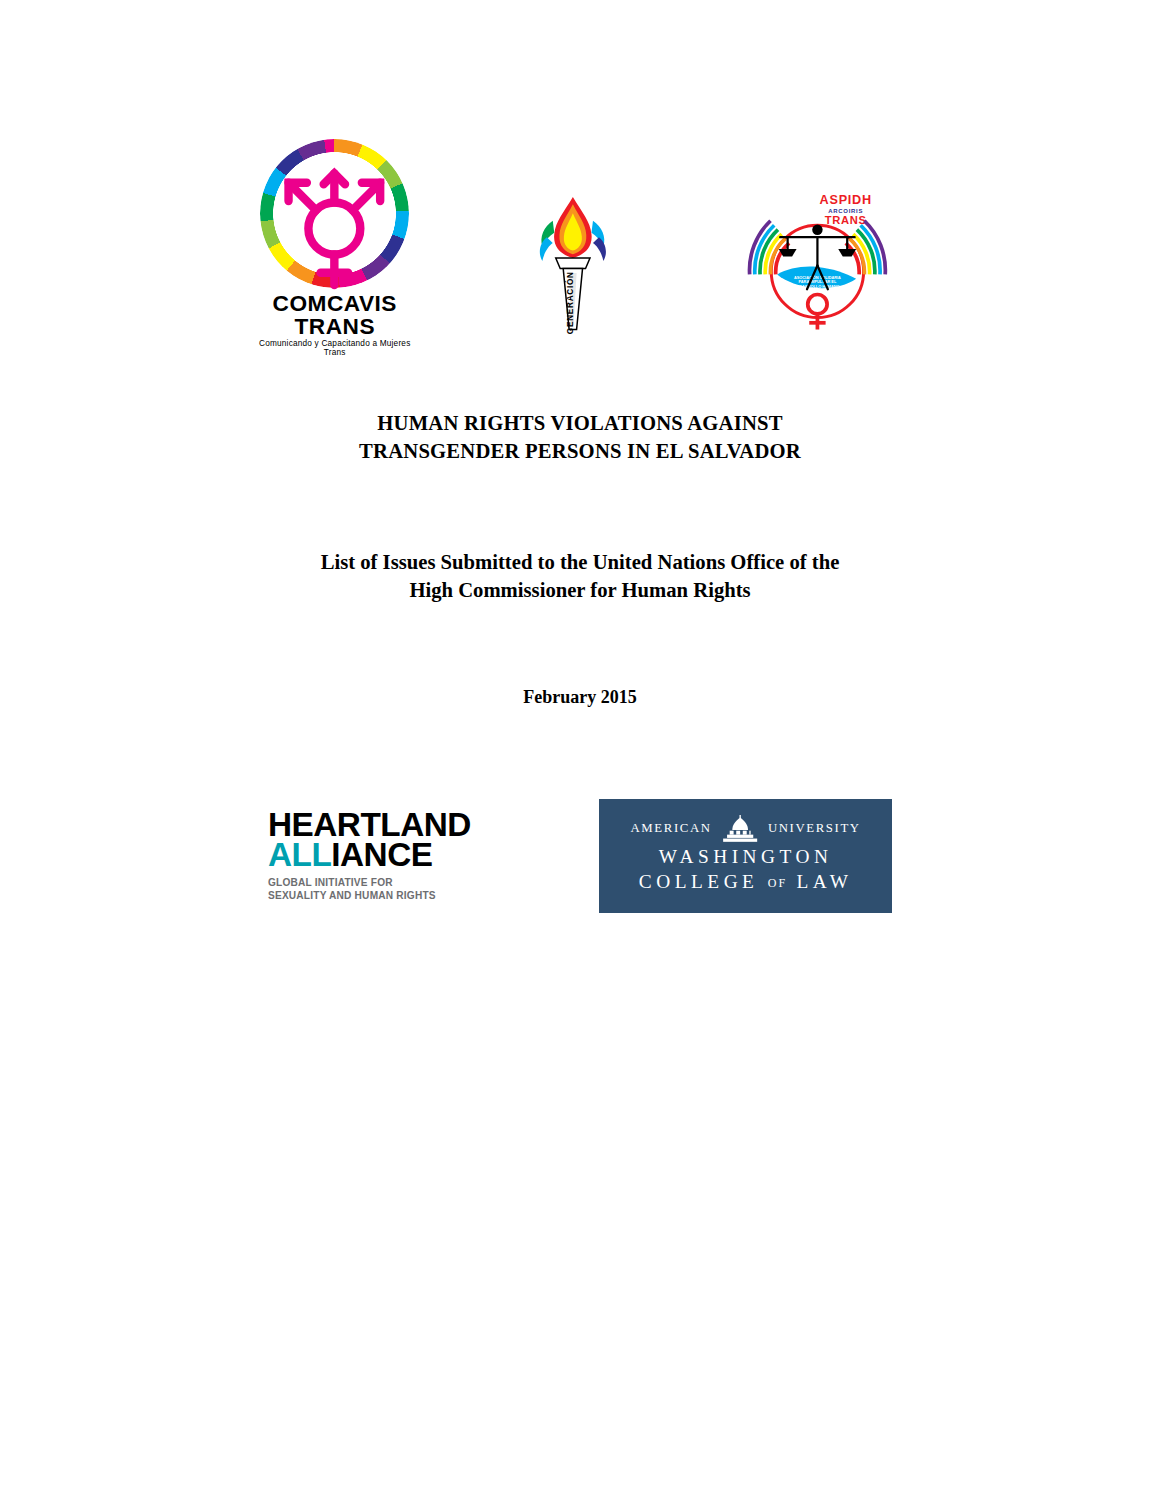COMCAVIS TRANS
Comunicando y Capacitando a Mujeres Trans
GENERACIÓN
ASPIDH ARCOIRIS TRANS ASOCIACIÓN SOLIDARIA PARA IMPULSAR EL DESARROLLO HUMANO.
HUMAN RIGHTS VIOLATIONS AGAINST
TRANSGENDER PERSONS IN EL SALVADOR
List of Issues Submitted to the United Nations Office of the
High Commissioner for Human Rights
February 2015
HEARTLAND ALL IANCE
Global Initiative for
Sexuality and Human Rights
AMERICAN UNIVERSITY
WASHINGTON
COLLEGE OF LAW